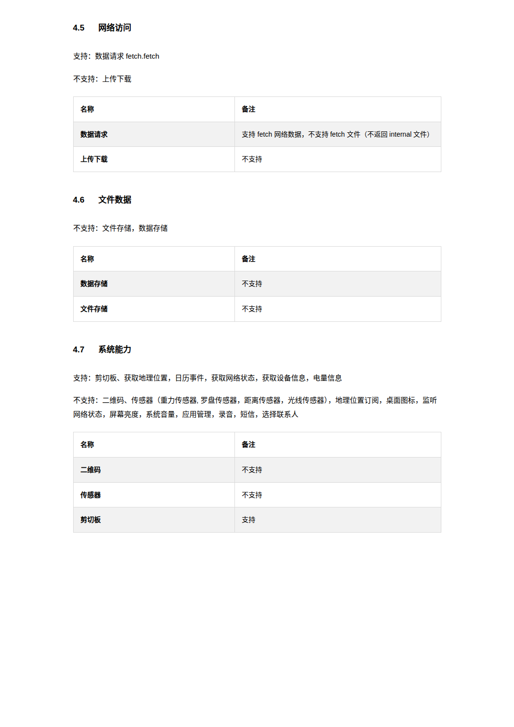4.5网络访问
支持：数据请求 fetch.fetch
不支持：上传下载
| 名称 | 备注 |
| --- | --- |
| 数据请求 | 支持 fetch 网络数据，不支持 fetch 文件（不返回 internal 文件） |
| 上传下载 | 不支持 |
4.6文件数据
不支持：文件存储，数据存储
| 名称 | 备注 |
| --- | --- |
| 数据存储 | 不支持 |
| 文件存储 | 不支持 |
4.7系统能力
支持：剪切板、获取地理位置，日历事件，获取网络状态，获取设备信息，电量信息
不支持：二维码、传感器（重力传感器, 罗盘传感器，距离传感器，光线传感器），地理位置订阅，桌面图标，监听网络状态，屏幕亮度，系统音量，应用管理，录音，短信，选择联系人
| 名称 | 备注 |
| --- | --- |
| 二维码 | 不支持 |
| 传感器 | 不支持 |
| 剪切板 | 支持 |